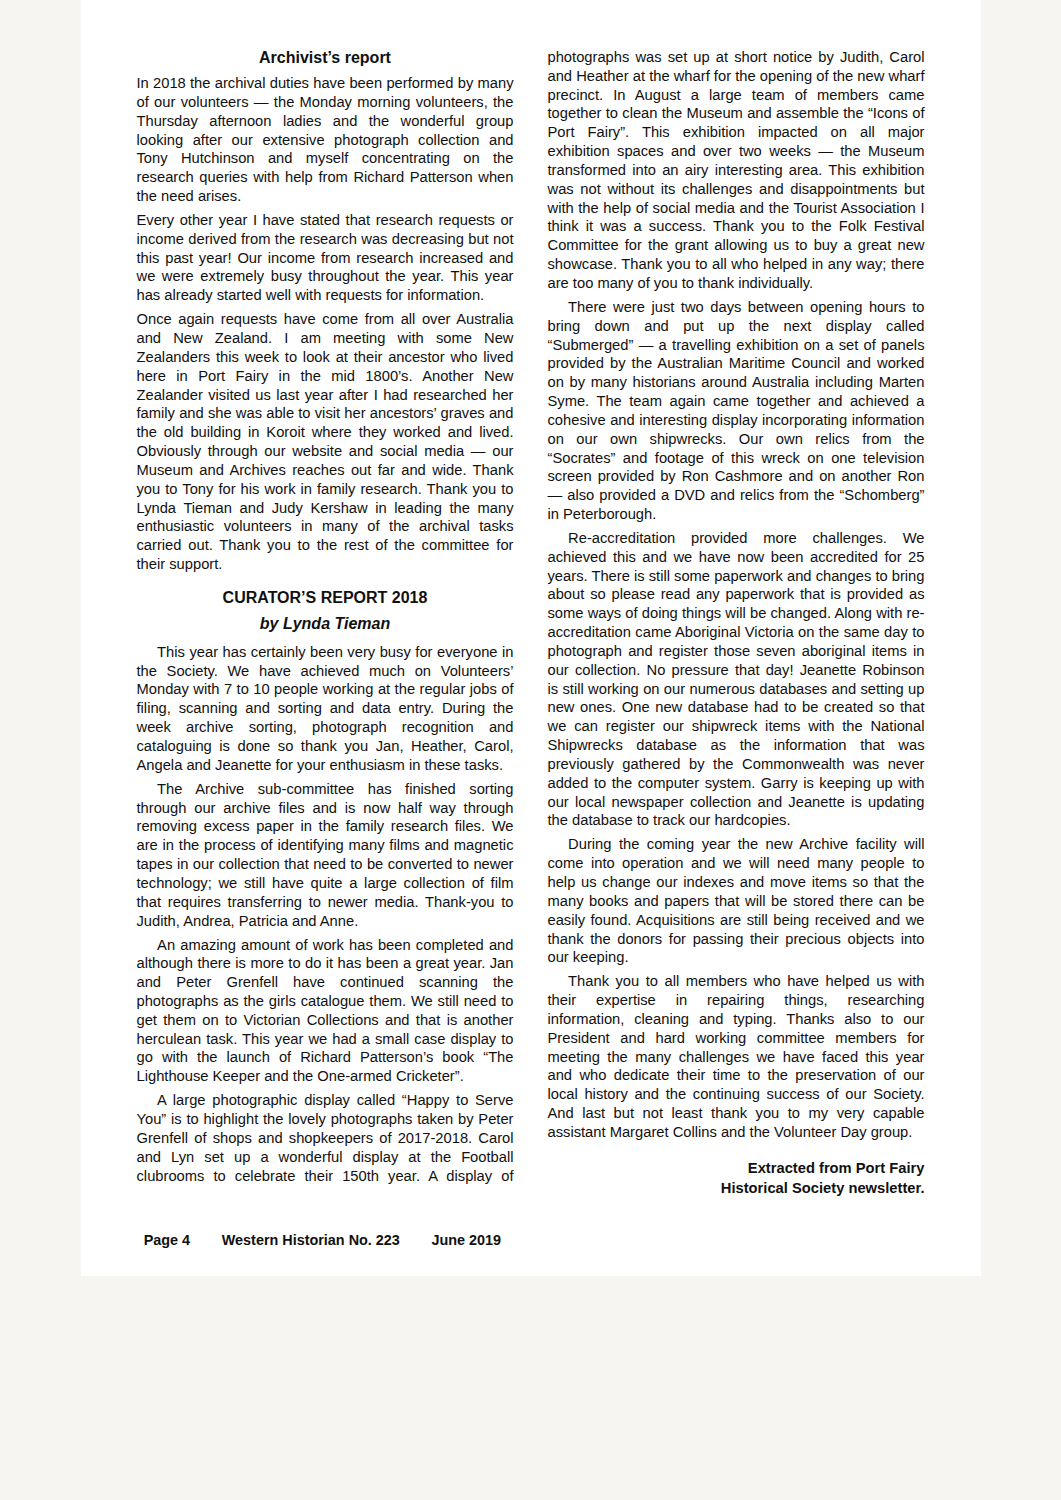Archivist’s report
In 2018 the archival duties have been performed by many of our volunteers — the Monday morning volunteers, the Thursday afternoon ladies and the wonderful group looking after our extensive photograph collection and Tony Hutchinson and myself concentrating on the research queries with help from Richard Patterson when the need arises.
Every other year I have stated that research requests or income derived from the research was decreasing but not this past year! Our income from research increased and we were extremely busy throughout the year. This year has already started well with requests for information.
Once again requests have come from all over Australia and New Zealand. I am meeting with some New Zealanders this week to look at their ancestor who lived here in Port Fairy in the mid 1800’s. Another New Zealander visited us last year after I had researched her family and she was able to visit her ancestors’ graves and the old building in Koroit where they worked and lived. Obviously through our website and social media — our Museum and Archives reaches out far and wide. Thank you to Tony for his work in family research. Thank you to Lynda Tieman and Judy Kershaw in leading the many enthusiastic volunteers in many of the archival tasks carried out. Thank you to the rest of the committee for their support.
CURATOR’S REPORT 2018
by Lynda Tieman
This year has certainly been very busy for everyone in the Society. We have achieved much on Volunteers’ Monday with 7 to 10 people working at the regular jobs of filing, scanning and sorting and data entry. During the week archive sorting, photograph recognition and cataloguing is done so thank you Jan, Heather, Carol, Angela and Jeanette for your enthusiasm in these tasks.
The Archive sub-committee has finished sorting through our archive files and is now half way through removing excess paper in the family research files. We are in the process of identifying many films and magnetic tapes in our collection that need to be converted to newer technology; we still have quite a large collection of film that requires transferring to newer media. Thank-you to Judith, Andrea, Patricia and Anne.
An amazing amount of work has been completed and although there is more to do it has been a great year. Jan and Peter Grenfell have continued scanning the photographs as the girls catalogue them. We still need to get them on to Victorian Collections and that is another herculean task. This year we had a small case display to go with the launch of Richard Patterson’s book “The Lighthouse Keeper and the One-armed Cricketer”.
A large photographic display called “Happy to Serve You” is to highlight the lovely photographs taken by Peter Grenfell of shops and shopkeepers of 2017-2018. Carol and Lyn set up a wonderful display at the Football clubrooms to celebrate their 150th year. A display of photographs was set up at short notice by Judith, Carol and Heather at the wharf for the opening of the new wharf precinct. In August a large team of members came together to clean the Museum and assemble the “Icons of Port Fairy”. This exhibition impacted on all major exhibition spaces and over two weeks — the Museum transformed into an airy interesting area. This exhibition was not without its challenges and disappointments but with the help of social media and the Tourist Association I think it was a success. Thank you to the Folk Festival Committee for the grant allowing us to buy a great new showcase. Thank you to all who helped in any way; there are too many of you to thank individually.
There were just two days between opening hours to bring down and put up the next display called “Submerged” — a travelling exhibition on a set of panels provided by the Australian Maritime Council and worked on by many historians around Australia including Marten Syme. The team again came together and achieved a cohesive and interesting display incorporating information on our own shipwrecks. Our own relics from the “Socrates” and footage of this wreck on one television screen provided by Ron Cashmore and on another Ron — also provided a DVD and relics from the “Schomberg” in Peterborough.
Re-accreditation provided more challenges. We achieved this and we have now been accredited for 25 years. There is still some paperwork and changes to bring about so please read any paperwork that is provided as some ways of doing things will be changed. Along with re-accreditation came Aboriginal Victoria on the same day to photograph and register those seven aboriginal items in our collection. No pressure that day! Jeanette Robinson is still working on our numerous databases and setting up new ones. One new database had to be created so that we can register our shipwreck items with the National Shipwrecks database as the information that was previously gathered by the Commonwealth was never added to the computer system. Garry is keeping up with our local newspaper collection and Jeanette is updating the database to track our hardcopies.
During the coming year the new Archive facility will come into operation and we will need many people to help us change our indexes and move items so that the many books and papers that will be stored there can be easily found. Acquisitions are still being received and we thank the donors for passing their precious objects into our keeping.
Thank you to all members who have helped us with their expertise in repairing things, researching information, cleaning and typing. Thanks also to our President and hard working committee members for meeting the many challenges we have faced this year and who dedicate their time to the preservation of our local history and the continuing success of our Society. And last but not least thank you to my very capable assistant Margaret Collins and the Volunteer Day group.
Extracted from Port Fairy
Historical Society newsletter.
Page 4 Western Historian No. 223 June 2019